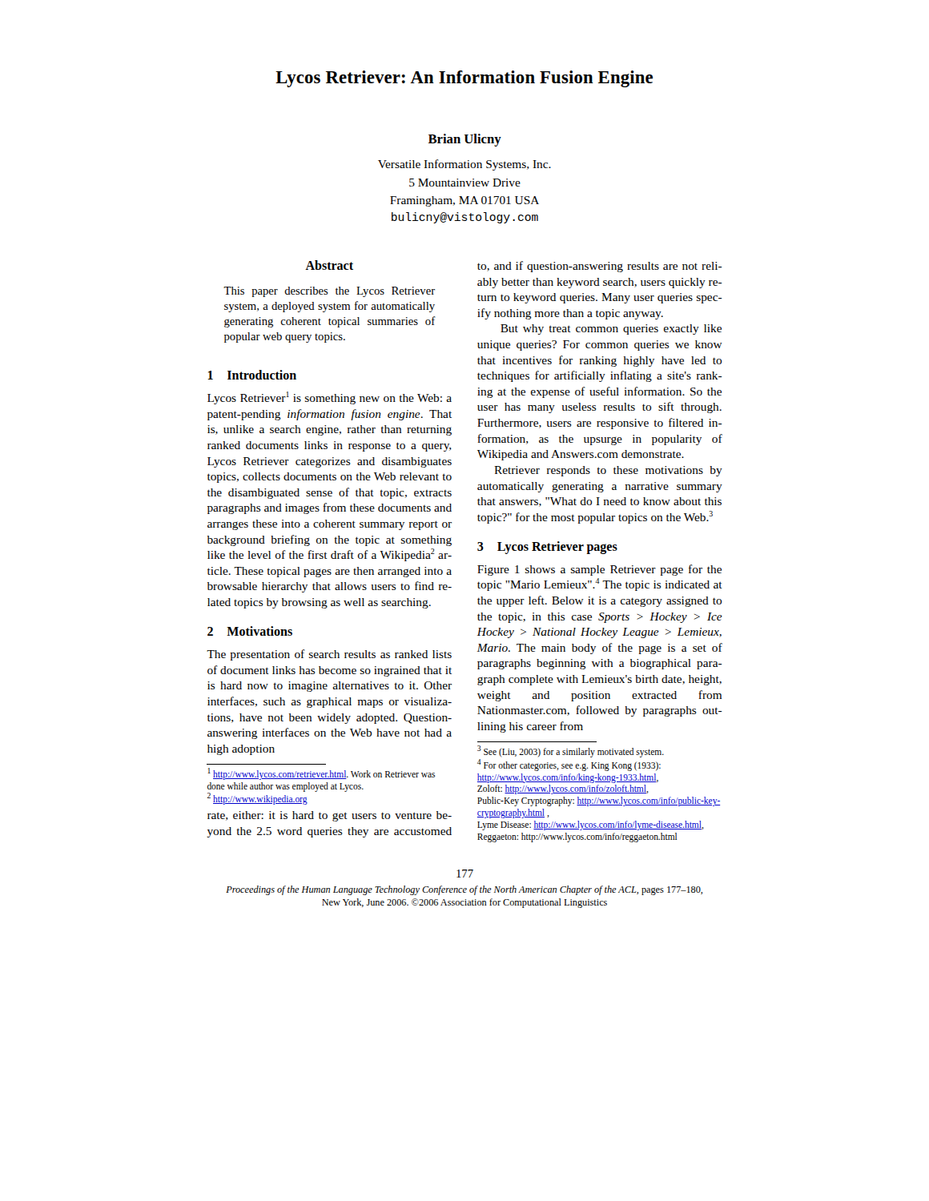Lycos Retriever: An Information Fusion Engine
Brian Ulicny
Versatile Information Systems, Inc.
5 Mountainview Drive
Framingham, MA 01701 USA
bulicny@vistology.com
Abstract
This paper describes the Lycos Retriever system, a deployed system for automatically generating coherent topical summaries of popular web query topics.
1 Introduction
Lycos Retriever1 is something new on the Web: a patent-pending information fusion engine. That is, unlike a search engine, rather than returning ranked documents links in response to a query, Lycos Retriever categorizes and disambiguates topics, collects documents on the Web relevant to the disambiguated sense of that topic, extracts paragraphs and images from these documents and arranges these into a coherent summary report or background briefing on the topic at something like the level of the first draft of a Wikipedia2 article. These topical pages are then arranged into a browsable hierarchy that allows users to find related topics by browsing as well as searching.
2 Motivations
The presentation of search results as ranked lists of document links has become so ingrained that it is hard now to imagine alternatives to it. Other interfaces, such as graphical maps or visualizations, have not been widely adopted. Question-answering interfaces on the Web have not had a high adoption
1 http://www.lycos.com/retriever.html. Work on Retriever was done while author was employed at Lycos.
2 http://www.wikipedia.org
rate, either: it is hard to get users to venture beyond the 2.5 word queries they are accustomed to, and if question-answering results are not reliably better than keyword search, users quickly return to keyword queries. Many user queries specify nothing more than a topic anyway.
But why treat common queries exactly like unique queries? For common queries we know that incentives for ranking highly have led to techniques for artificially inflating a site's ranking at the expense of useful information. So the user has many useless results to sift through. Furthermore, users are responsive to filtered information, as the upsurge in popularity of Wikipedia and Answers.com demonstrate.
Retriever responds to these motivations by automatically generating a narrative summary that answers, "What do I need to know about this topic?" for the most popular topics on the Web.3
3 Lycos Retriever pages
Figure 1 shows a sample Retriever page for the topic "Mario Lemieux".4 The topic is indicated at the upper left. Below it is a category assigned to the topic, in this case Sports > Hockey > Ice Hockey > National Hockey League > Lemieux, Mario. The main body of the page is a set of paragraphs beginning with a biographical paragraph complete with Lemieux's birth date, height, weight and position extracted from Nationmaster.com, followed by paragraphs outlining his career from
3 See (Liu, 2003) for a similarly motivated system.
4 For other categories, see e.g. King Kong (1933):
http://www.lycos.com/info/king-kong-1933.html,
Zoloft: http://www.lycos.com/info/zoloft.html,
Public-Key Cryptography: http://www.lycos.com/info/public-key-cryptography.html ,
Lyme Disease: http://www.lycos.com/info/lyme-disease.html,
Reggaeton: http://www.lycos.com/info/reggaeton.html
177
Proceedings of the Human Language Technology Conference of the North American Chapter of the ACL, pages 177–180,
New York, June 2006. ©2006 Association for Computational Linguistics